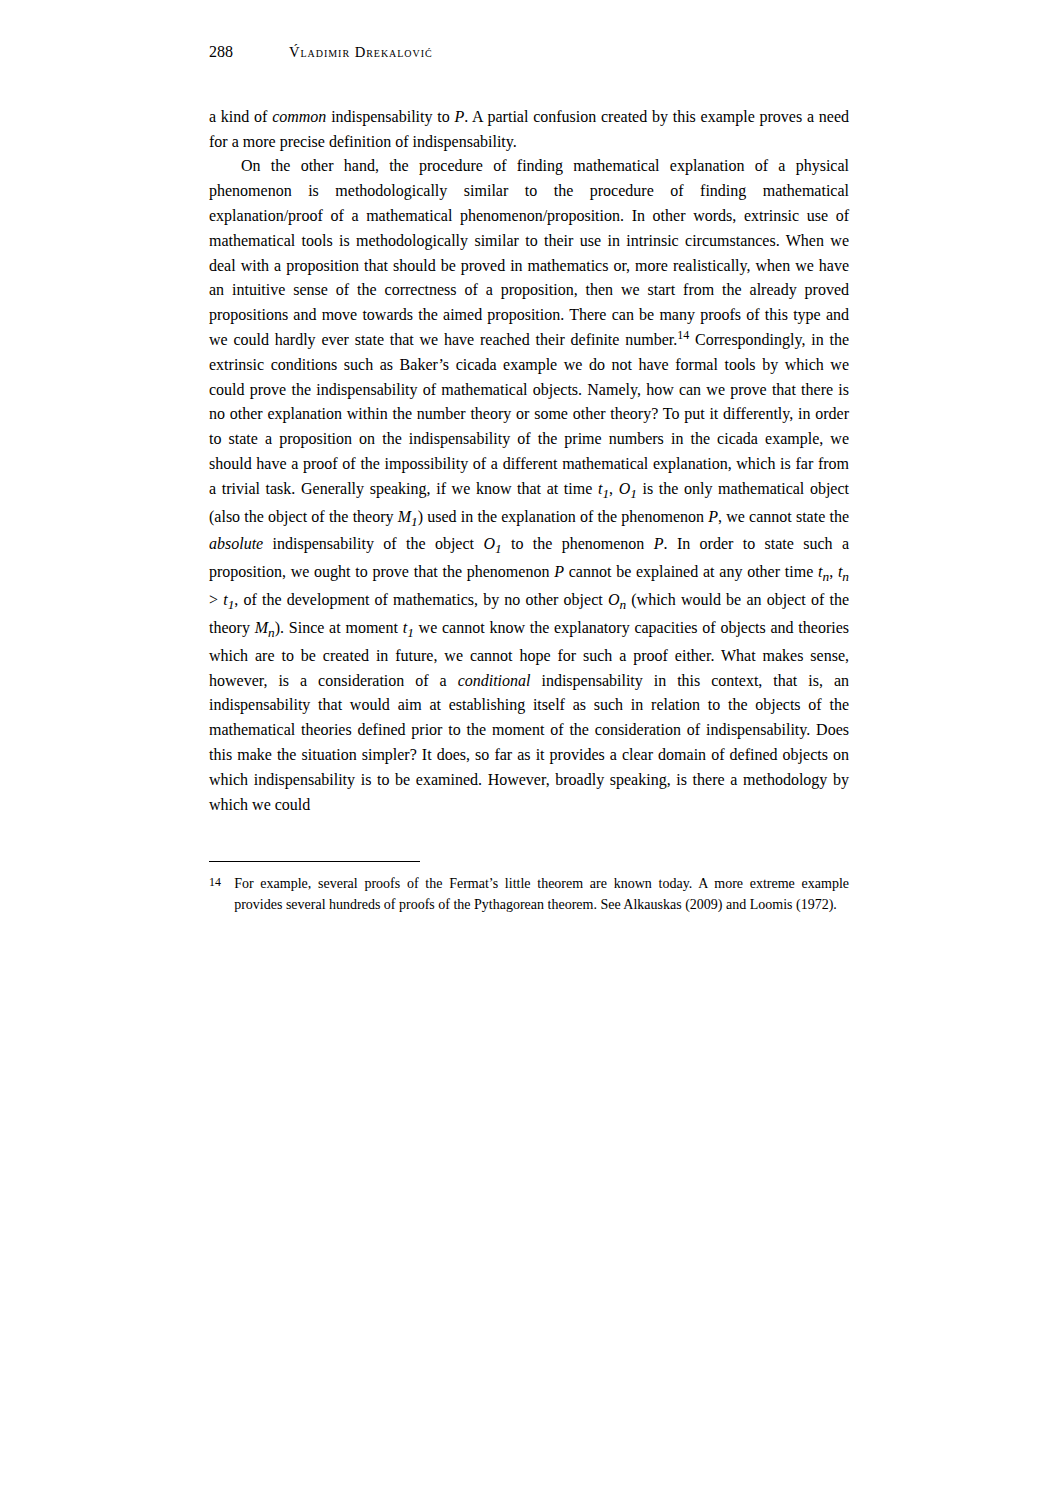288 V́ladimir Drekalović
a kind of common indispensability to P. A partial confusion created by this example proves a need for a more precise definition of indispensability.
On the other hand, the procedure of finding mathematical explanation of a physical phenomenon is methodologically similar to the procedure of finding mathematical explanation/proof of a mathematical phenomenon/proposition. In other words, extrinsic use of mathematical tools is methodologically similar to their use in intrinsic circumstances. When we deal with a proposition that should be proved in mathematics or, more realistically, when we have an intuitive sense of the correctness of a proposition, then we start from the already proved propositions and move towards the aimed proposition. There can be many proofs of this type and we could hardly ever state that we have reached their definite number.14 Correspondingly, in the extrinsic conditions such as Baker’s cicada example we do not have formal tools by which we could prove the indispensability of mathematical objects. Namely, how can we prove that there is no other explanation within the number theory or some other theory? To put it differently, in order to state a proposition on the indispensability of the prime numbers in the cicada example, we should have a proof of the impossibility of a different mathematical explanation, which is far from a trivial task. Generally speaking, if we know that at time t1, O1 is the only mathematical object (also the object of the theory M1) used in the explanation of the phenomenon P, we cannot state the absolute indispensability of the object O1 to the phenomenon P. In order to state such a proposition, we ought to prove that the phenomenon P cannot be explained at any other time tn, tn > t1, of the development of mathematics, by no other object On (which would be an object of the theory Mn). Since at moment t1 we cannot know the explanatory capacities of objects and theories which are to be created in future, we cannot hope for such a proof either. What makes sense, however, is a consideration of a conditional indispensability in this context, that is, an indispensability that would aim at establishing itself as such in relation to the objects of the mathematical theories defined prior to the moment of the consideration of indispensability. Does this make the situation simpler? It does, so far as it provides a clear domain of defined objects on which indispensability is to be examined. However, broadly speaking, is there a methodology by which we could
14 For example, several proofs of the Fermat’s little theorem are known today. A more extreme example provides several hundreds of proofs of the Pythagorean theorem. See Alkauskas (2009) and Loomis (1972).